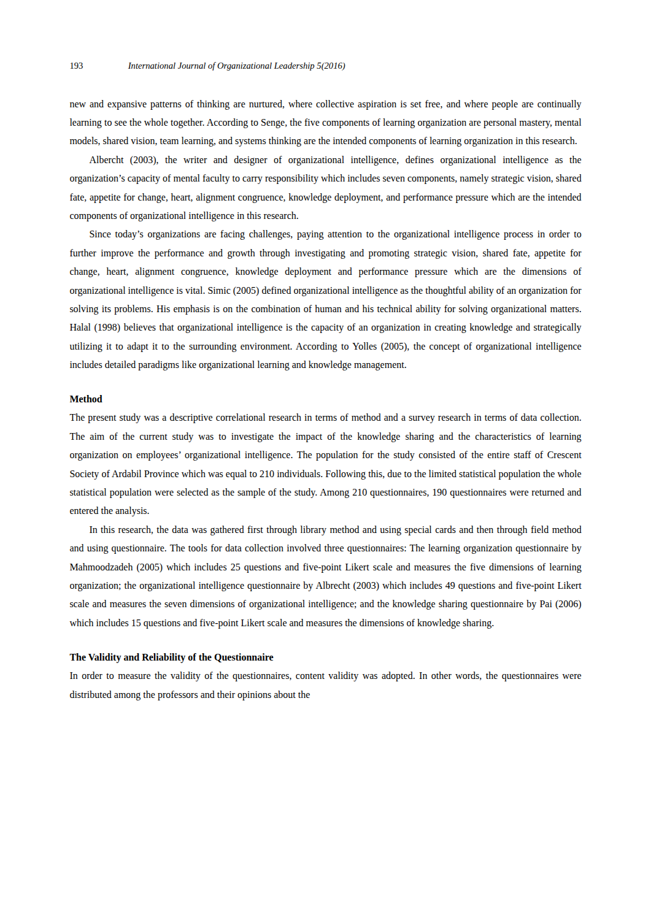193 International Journal of Organizational Leadership 5(2016)
new and expansive patterns of thinking are nurtured, where collective aspiration is set free, and where people are continually learning to see the whole together. According to Senge, the five components of learning organization are personal mastery, mental models, shared vision, team learning, and systems thinking are the intended components of learning organization in this research.
Albercht (2003), the writer and designer of organizational intelligence, defines organizational intelligence as the organization’s capacity of mental faculty to carry responsibility which includes seven components, namely strategic vision, shared fate, appetite for change, heart, alignment congruence, knowledge deployment, and performance pressure which are the intended components of organizational intelligence in this research.
Since today’s organizations are facing challenges, paying attention to the organizational intelligence process in order to further improve the performance and growth through investigating and promoting strategic vision, shared fate, appetite for change, heart, alignment congruence, knowledge deployment and performance pressure which are the dimensions of organizational intelligence is vital. Simic (2005) defined organizational intelligence as the thoughtful ability of an organization for solving its problems. His emphasis is on the combination of human and his technical ability for solving organizational matters. Halal (1998) believes that organizational intelligence is the capacity of an organization in creating knowledge and strategically utilizing it to adapt it to the surrounding environment. According to Yolles (2005), the concept of organizational intelligence includes detailed paradigms like organizational learning and knowledge management.
Method
The present study was a descriptive correlational research in terms of method and a survey research in terms of data collection. The aim of the current study was to investigate the impact of the knowledge sharing and the characteristics of learning organization on employees’ organizational intelligence. The population for the study consisted of the entire staff of Crescent Society of Ardabil Province which was equal to 210 individuals. Following this, due to the limited statistical population the whole statistical population were selected as the sample of the study. Among 210 questionnaires, 190 questionnaires were returned and entered the analysis.
In this research, the data was gathered first through library method and using special cards and then through field method and using questionnaire. The tools for data collection involved three questionnaires: The learning organization questionnaire by Mahmoodzadeh (2005) which includes 25 questions and five-point Likert scale and measures the five dimensions of learning organization; the organizational intelligence questionnaire by Albrecht (2003) which includes 49 questions and five-point Likert scale and measures the seven dimensions of organizational intelligence; and the knowledge sharing questionnaire by Pai (2006) which includes 15 questions and five-point Likert scale and measures the dimensions of knowledge sharing.
The Validity and Reliability of the Questionnaire
In order to measure the validity of the questionnaires, content validity was adopted. In other words, the questionnaires were distributed among the professors and their opinions about the